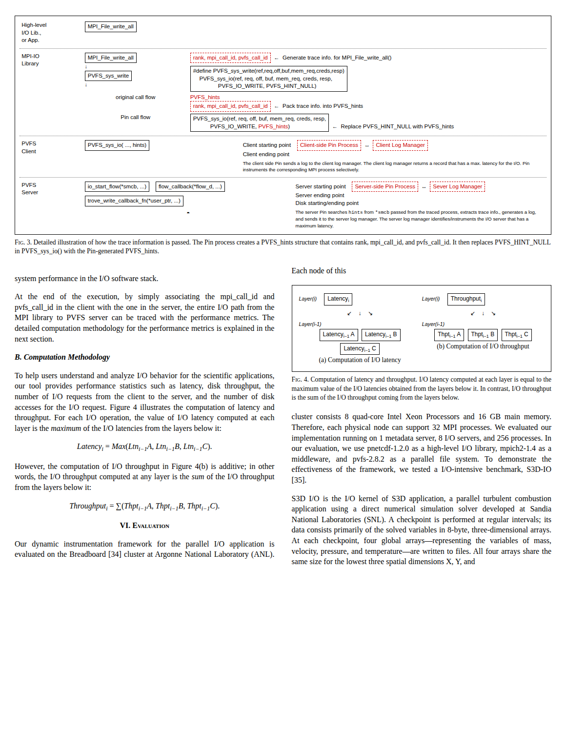| High-level I/O Lib., or App. | MPI_File_write_all | |
| MPI-IO Library | MPI_File_write_all ↓ PVFS_sys_write ↓ | rank, mpi_call_id, pvfs_call_id ← Generate trace info. for MPI_File_write_all() #define PVFS_sys_write(ref,req,off,buf,mem_req,creds,resp) PVFS_sys_io(ref, req, off, buf, mem_req, creds, resp, PVFS_IO_WRITE, PVFS_HINT_NULL) |
| | original call flow | PVFS_hints rank, mpi_call_id, pvfs_call_id ← Pack trace info. into PVFS_hints |
| | Pin call flow | PVFS_sys_io(ref, req, off, buf, mem_req, creds, resp, PVFS_IO_WRITE, PVFS_hints ) ← Replace PVFS_HINT_NULL with PVFS_hints |
| PVFS Client | PVFS_sys_io( ..., hints) | Client starting point Client-side Pin Process ↔ Client Log Manager Client ending point The client side Pin sends a log to the client log manager. The client log manager returns a record that has a max. latency for the I/O. Pin instruments the corresponding MPI process selectively. |
| PVFS Server | io_start_flow(*smcb, ...) flow_callback(*flow_d, ...) trove_write_callback_fn(*user_ptr, ...) ◓ | Server starting point Server-side Pin Process ↔ Sever Log Manager Server ending point Disk starting/ending point The server Pin searches hints from *smcb passed from the traced process, extracts trace info., generates a log, and sends it to the server log manager. The server log manager identifies/instruments the I/O server that has a maximum latency. |
Fig. 3. Detailed illustration of how the trace information is passed. The Pin process creates a PVFS_hints structure that contains rank, mpi_call_id, and pvfs_call_id. It then replaces PVFS_HINT_NULL in PVFS_sys_io() with the Pin-generated PVFS_hints.
system performance in the I/O software stack.
At the end of the execution, by simply associating the mpi_call_id and pvfs_call_id in the client with the one in the server, the entire I/O path from the MPI library to PVFS server can be traced with the performance metrics. The detailed computation methodology for the performance metrics is explained in the next section.
B. Computation Methodology
To help users understand and analyze I/O behavior for the scientific applications, our tool provides performance statistics such as latency, disk throughput, the number of I/O requests from the client to the server, and the number of disk accesses for the I/O request. Figure 4 illustrates the computation of latency and throughput. For each I/O operation, the value of I/O latency computed at each layer is the maximum of the I/O latencies from the layers below it:
Latencyi = Max(Ltni−1A, Ltni−1B, Ltni−1C).
However, the computation of I/O throughput in Figure 4(b) is additive; in other words, the I/O throughput computed at any layer is the sum of the I/O throughput from the layers below it:
Throughputi = ∑(Thpti−1A, Thpti−1B, Thpti−1C).
VI. Evaluation
Our dynamic instrumentation framework for the parallel I/O application is evaluated on the Breadboard [34] cluster at Argonne National Laboratory (ANL). Each node of this
| Layer(i) Latency i ↙ ↓ ↘ Layer(i-1) Latency i−1 A Latency i−1 B Latency i−1 C (a) Computation of I/O latency | Layer(i) Throughput i ↙ ↓ ↘ Layer(i-1) Thpt i−1 A Thpt i−1 B Thpt i−1 C (b) Computation of I/O throughput |
Fig. 4. Computation of latency and throughput. I/O latency computed at each layer is equal to the maximum value of the I/O latencies obtained from the layers below it. In contrast, I/O throughput is the sum of the I/O throughput coming from the layers below.
cluster consists 8 quad-core Intel Xeon Processors and 16 GB main memory. Therefore, each physical node can support 32 MPI processes. We evaluated our implementation running on 1 metadata server, 8 I/O servers, and 256 processes. In our evaluation, we use pnetcdf-1.2.0 as a high-level I/O library, mpich2-1.4 as a middleware, and pvfs-2.8.2 as a parallel file system. To demonstrate the effectiveness of the framework, we tested a I/O-intensive benchmark, S3D-IO [35].
S3D I/O is the I/O kernel of S3D application, a parallel turbulent combustion application using a direct numerical simulation solver developed at Sandia National Laboratories (SNL). A checkpoint is performed at regular intervals; its data consists primarily of the solved variables in 8-byte, three-dimensional arrays. At each checkpoint, four global arrays—representing the variables of mass, velocity, pressure, and temperature—are written to files. All four arrays share the same size for the lowest three spatial dimensions X, Y, and